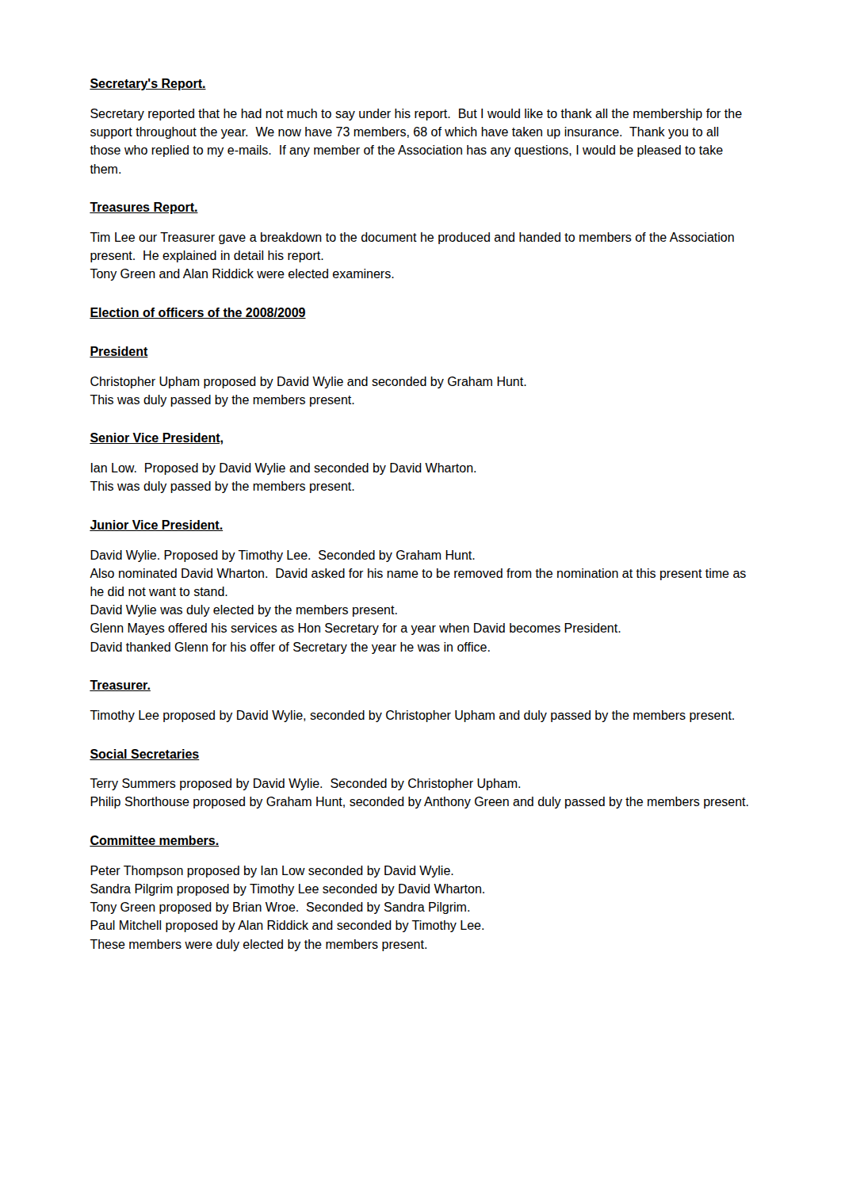Secretary's Report.
Secretary reported that he had not much to say under his report. But I would like to thank all the membership for the support throughout the year. We now have 73 members, 68 of which have taken up insurance. Thank you to all those who replied to my e-mails. If any member of the Association has any questions, I would be pleased to take them.
Treasures Report.
Tim Lee our Treasurer gave a breakdown to the document he produced and handed to members of the Association present. He explained in detail his report.
Tony Green and Alan Riddick were elected examiners.
Election of officers of the 2008/2009
President
Christopher Upham proposed by David Wylie and seconded by Graham Hunt.
This was duly passed by the members present.
Senior Vice President,
Ian Low. Proposed by David Wylie and seconded by David Wharton.
This was duly passed by the members present.
Junior Vice President.
David Wylie. Proposed by Timothy Lee. Seconded by Graham Hunt.
Also nominated David Wharton. David asked for his name to be removed from the nomination at this present time as he did not want to stand.
David Wylie was duly elected by the members present.
Glenn Mayes offered his services as Hon Secretary for a year when David becomes President.
David thanked Glenn for his offer of Secretary the year he was in office.
Treasurer.
Timothy Lee proposed by David Wylie, seconded by Christopher Upham and duly passed by the members present.
Social Secretaries
Terry Summers proposed by David Wylie. Seconded by Christopher Upham.
Philip Shorthouse proposed by Graham Hunt, seconded by Anthony Green and duly passed by the members present.
Committee members.
Peter Thompson proposed by Ian Low seconded by David Wylie.
Sandra Pilgrim proposed by Timothy Lee seconded by David Wharton.
Tony Green proposed by Brian Wroe. Seconded by Sandra Pilgrim.
Paul Mitchell proposed by Alan Riddick and seconded by Timothy Lee.
These members were duly elected by the members present.